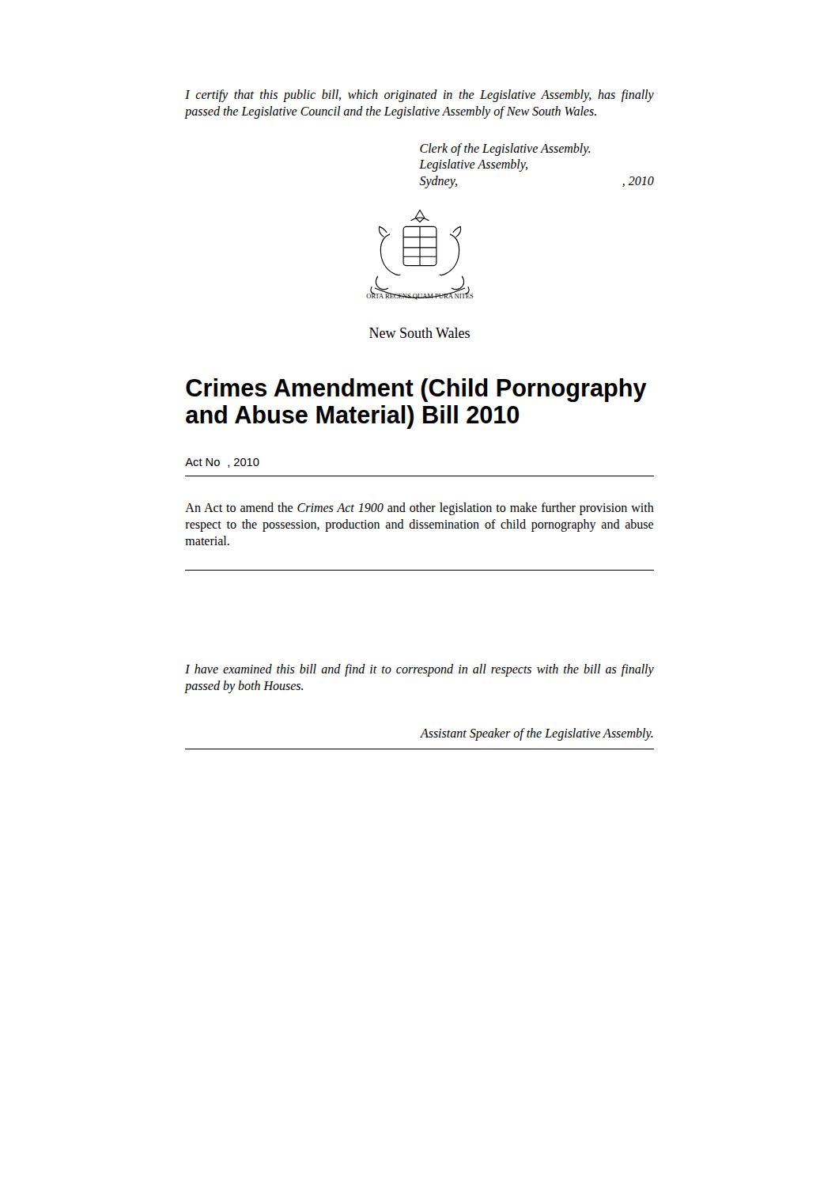I certify that this public bill, which originated in the Legislative Assembly, has finally passed the Legislative Council and the Legislative Assembly of New South Wales.
Clerk of the Legislative Assembly.
Legislative Assembly,
Sydney,, 2010
New South Wales
Crimes Amendment (Child Pornography and Abuse Material) Bill 2010
Act No, 2010
An Act to amend the Crimes Act 1900 and other legislation to make further provision with respect to the possession, production and dissemination of child pornography and abuse material.
I have examined this bill and find it to correspond in all respects with the bill as finally passed by both Houses.
Assistant Speaker of the Legislative Assembly.